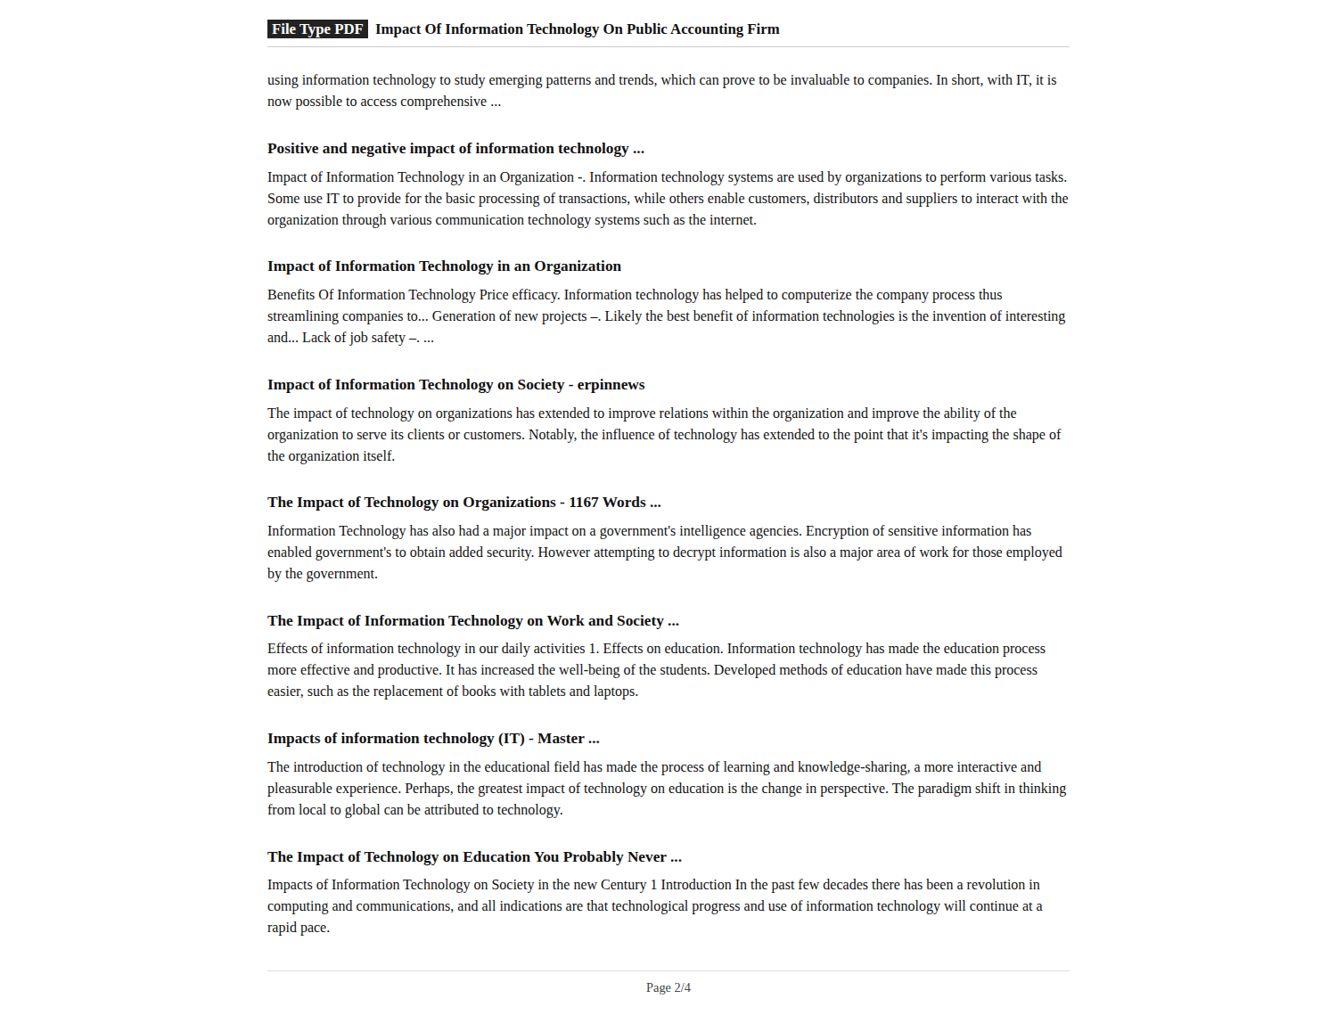File Type PDF Impact Of Information Technology On Public Accounting Firm
using information technology to study emerging patterns and trends, which can prove to be invaluable to companies. In short, with IT, it is now possible to access comprehensive ...
Positive and negative impact of information technology ...
Impact of Information Technology in an Organization -. Information technology systems are used by organizations to perform various tasks. Some use IT to provide for the basic processing of transactions, while others enable customers, distributors and suppliers to interact with the organization through various communication technology systems such as the internet.
Impact of Information Technology in an Organization
Benefits Of Information Technology Price efficacy. Information technology has helped to computerize the company process thus streamlining companies to... Generation of new projects –. Likely the best benefit of information technologies is the invention of interesting and... Lack of job safety –. ...
Impact of Information Technology on Society - erpinnews
The impact of technology on organizations has extended to improve relations within the organization and improve the ability of the organization to serve its clients or customers. Notably, the influence of technology has extended to the point that it's impacting the shape of the organization itself.
The Impact of Technology on Organizations - 1167 Words ...
Information Technology has also had a major impact on a government's intelligence agencies. Encryption of sensitive information has enabled government's to obtain added security. However attempting to decrypt information is also a major area of work for those employed by the government.
The Impact of Information Technology on Work and Society ...
Effects of information technology in our daily activities 1. Effects on education. Information technology has made the education process more effective and productive. It has increased the well-being of the students. Developed methods of education have made this process easier, such as the replacement of books with tablets and laptops.
Impacts of information technology (IT) - Master ...
The introduction of technology in the educational field has made the process of learning and knowledge-sharing, a more interactive and pleasurable experience. Perhaps, the greatest impact of technology on education is the change in perspective. The paradigm shift in thinking from local to global can be attributed to technology.
The Impact of Technology on Education You Probably Never ...
Impacts of Information Technology on Society in the new Century 1 Introduction In the past few decades there has been a revolution in computing and communications, and all indications are that technological progress and use of information technology will continue at a rapid pace.
Page 2/4